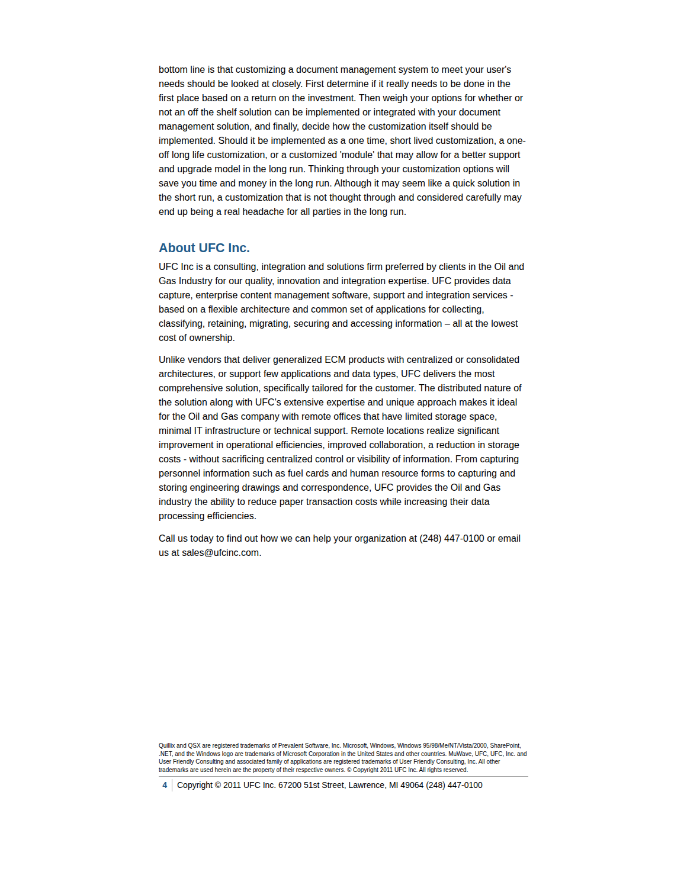bottom line is that customizing a document management system to meet your user's needs should be looked at closely. First determine if it really needs to be done in the first place based on a return on the investment. Then weigh your options for whether or not an off the shelf solution can be implemented or integrated with your document management solution, and finally, decide how the customization itself should be implemented. Should it be implemented as a one time, short lived customization, a one-off long life customization, or a customized 'module' that may allow for a better support and upgrade model in the long run. Thinking through your customization options will save you time and money in the long run. Although it may seem like a quick solution in the short run, a customization that is not thought through and considered carefully may end up being a real headache for all parties in the long run.
About UFC Inc.
UFC Inc is a consulting, integration and solutions firm preferred by clients in the Oil and Gas Industry for our quality, innovation and integration expertise. UFC provides data capture, enterprise content management software, support and integration services - based on a flexible architecture and common set of applications for collecting, classifying, retaining, migrating, securing and accessing information – all at the lowest cost of ownership.
Unlike vendors that deliver generalized ECM products with centralized or consolidated architectures, or support few applications and data types, UFC delivers the most comprehensive solution, specifically tailored for the customer. The distributed nature of the solution along with UFC's extensive expertise and unique approach makes it ideal for the Oil and Gas company with remote offices that have limited storage space, minimal IT infrastructure or technical support. Remote locations realize significant improvement in operational efficiencies, improved collaboration, a reduction in storage costs - without sacrificing centralized control or visibility of information. From capturing personnel information such as fuel cards and human resource forms to capturing and storing engineering drawings and correspondence, UFC provides the Oil and Gas industry the ability to reduce paper transaction costs while increasing their data processing efficiencies.
Call us today to find out how we can help your organization at (248) 447-0100 or email us at sales@ufcinc.com.
Quillix and QSX are registered trademarks of Prevalent Software, Inc. Microsoft, Windows, Windows 95/98/Me/NT/Vista/2000, SharePoint, .NET, and the Windows logo are trademarks of Microsoft Corporation in the United States and other countries. MuWave, UFC, UFC, Inc. and User Friendly Consulting and associated family of applications are registered trademarks of User Friendly Consulting, Inc. All other trademarks are used herein are the property of their respective owners. © Copyright 2011 UFC Inc. All rights reserved.
4 Copyright © 2011 UFC Inc. 67200 51st Street, Lawrence, MI 49064 (248) 447-0100